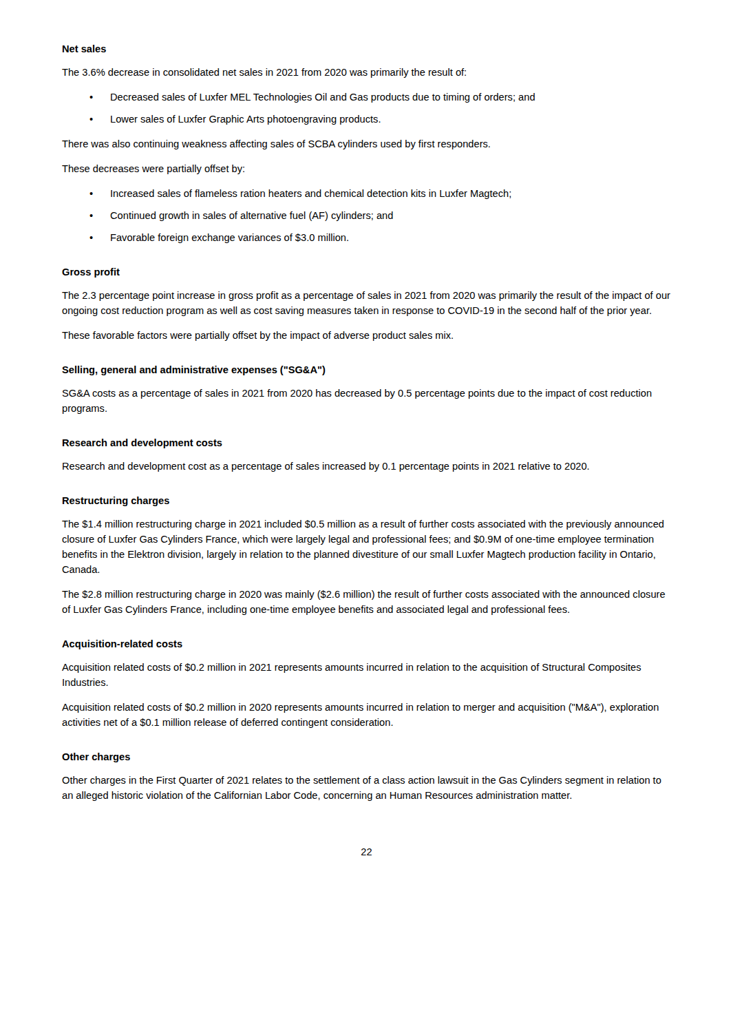Net sales
The 3.6% decrease in consolidated net sales in 2021 from 2020 was primarily the result of:
Decreased sales of Luxfer MEL Technologies Oil and Gas products due to timing of orders; and
Lower sales of Luxfer Graphic Arts photoengraving products.
There was also continuing weakness affecting sales of SCBA cylinders used by first responders.
These decreases were partially offset by:
Increased sales of flameless ration heaters and chemical detection kits in Luxfer Magtech;
Continued growth in sales of alternative fuel (AF) cylinders; and
Favorable foreign exchange variances of $3.0 million.
Gross profit
The 2.3 percentage point increase in gross profit as a percentage of sales in 2021 from 2020 was primarily the result of the impact of our ongoing cost reduction program as well as cost saving measures taken in response to COVID-19 in the second half of the prior year.
These favorable factors were partially offset by the impact of adverse product sales mix.
Selling, general and administrative expenses ("SG&A")
SG&A costs as a percentage of sales in 2021 from 2020 has decreased by 0.5 percentage points due to the impact of cost reduction programs.
Research and development costs
Research and development cost as a percentage of sales increased by 0.1 percentage points in 2021 relative to 2020.
Restructuring charges
The $1.4 million restructuring charge in 2021 included $0.5 million as a result of further costs associated with the previously announced closure of Luxfer Gas Cylinders France, which were largely legal and professional fees; and $0.9M of one-time employee termination benefits in the Elektron division, largely in relation to the planned divestiture of our small Luxfer Magtech production facility in Ontario, Canada.
The $2.8 million restructuring charge in 2020 was mainly ($2.6 million) the result of further costs associated with the announced closure of Luxfer Gas Cylinders France, including one-time employee benefits and associated legal and professional fees.
Acquisition-related costs
Acquisition related costs of $0.2 million in 2021 represents amounts incurred in relation to the acquisition of Structural Composites Industries.
Acquisition related costs of $0.2 million in 2020 represents amounts incurred in relation to merger and acquisition ("M&A"), exploration activities net of a $0.1 million release of deferred contingent consideration.
Other charges
Other charges in the First Quarter of 2021 relates to the settlement of a class action lawsuit in the Gas Cylinders segment in relation to an alleged historic violation of the Californian Labor Code, concerning an Human Resources administration matter.
22